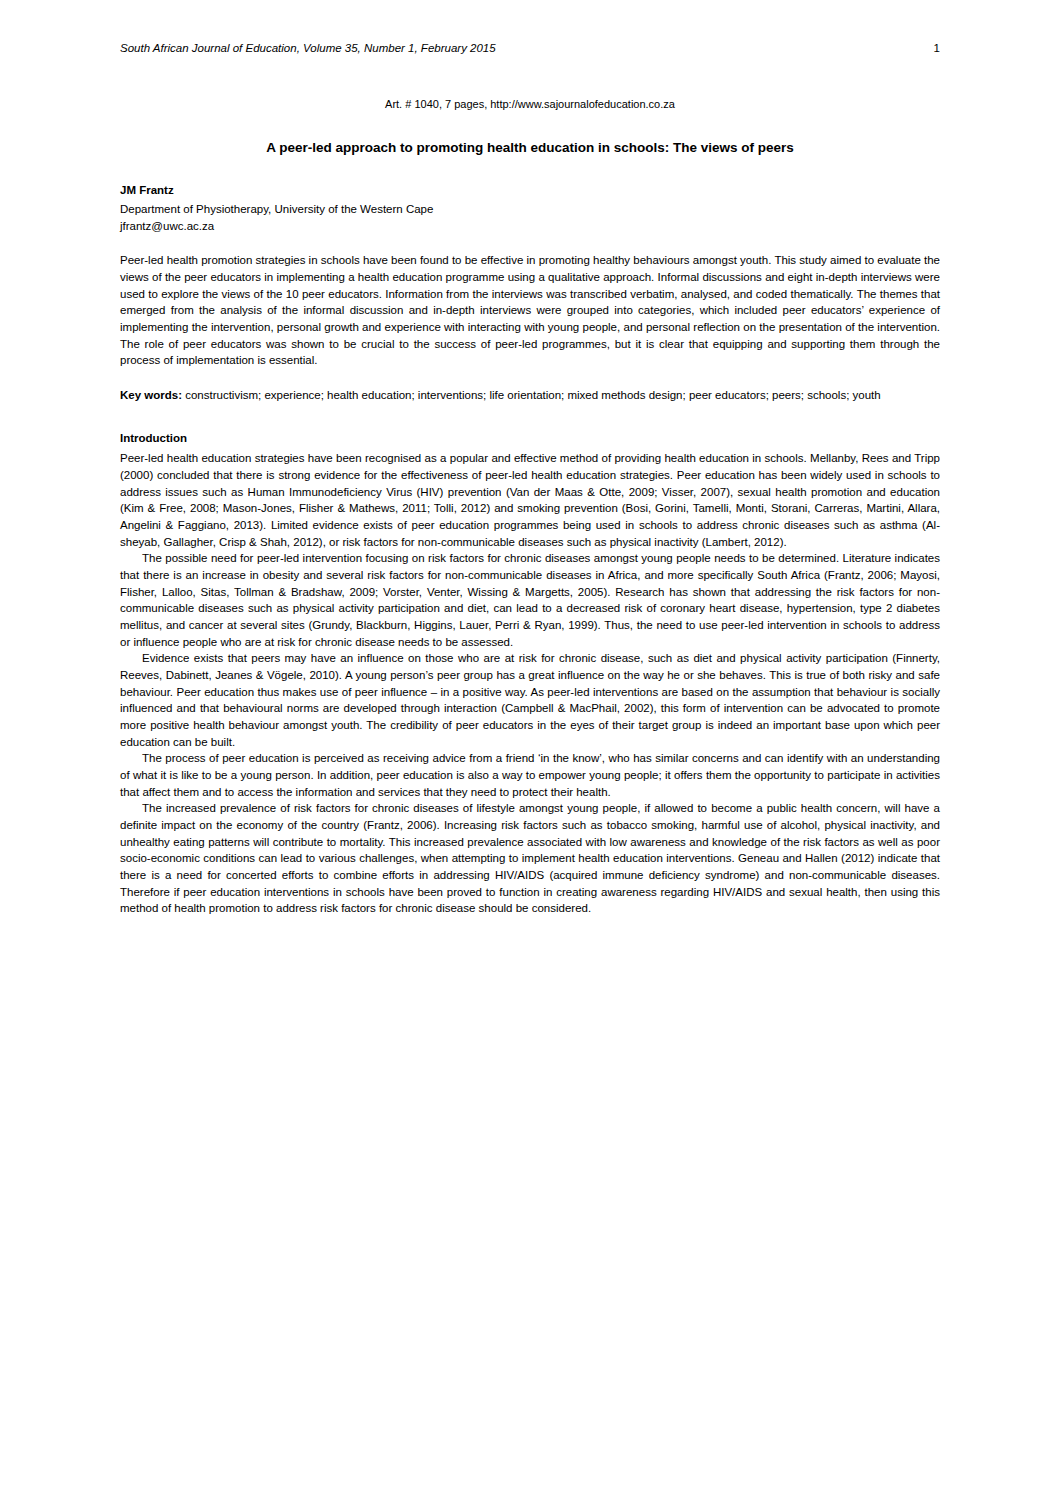South African Journal of Education, Volume 35, Number 1, February 2015 1
Art. # 1040, 7 pages, http://www.sajournalofeducation.co.za
A peer-led approach to promoting health education in schools: The views of peers
JM Frantz
Department of Physiotherapy, University of the Western Cape
jfrantz@uwc.ac.za
Peer-led health promotion strategies in schools have been found to be effective in promoting healthy behaviours amongst youth. This study aimed to evaluate the views of the peer educators in implementing a health education programme using a qualitative approach. Informal discussions and eight in-depth interviews were used to explore the views of the 10 peer educators. Information from the interviews was transcribed verbatim, analysed, and coded thematically. The themes that emerged from the analysis of the informal discussion and in-depth interviews were grouped into categories, which included peer educators’ experience of implementing the intervention, personal growth and experience with interacting with young people, and personal reflection on the presentation of the intervention. The role of peer educators was shown to be crucial to the success of peer-led programmes, but it is clear that equipping and supporting them through the process of implementation is essential.
Key words: constructivism; experience; health education; interventions; life orientation; mixed methods design; peer educators; peers; schools; youth
Introduction
Peer-led health education strategies have been recognised as a popular and effective method of providing health education in schools. Mellanby, Rees and Tripp (2000) concluded that there is strong evidence for the effectiveness of peer-led health education strategies. Peer education has been widely used in schools to address issues such as Human Immunodeficiency Virus (HIV) prevention (Van der Maas & Otte, 2009; Visser, 2007), sexual health promotion and education (Kim & Free, 2008; Mason-Jones, Flisher & Mathews, 2011; Tolli, 2012) and smoking prevention (Bosi, Gorini, Tamelli, Monti, Storani, Carreras, Martini, Allara, Angelini & Faggiano, 2013). Limited evidence exists of peer education programmes being used in schools to address chronic diseases such as asthma (Al-sheyab, Gallagher, Crisp & Shah, 2012), or risk factors for non-communicable diseases such as physical inactivity (Lambert, 2012).
The possible need for peer-led intervention focusing on risk factors for chronic diseases amongst young people needs to be determined. Literature indicates that there is an increase in obesity and several risk factors for non-communicable diseases in Africa, and more specifically South Africa (Frantz, 2006; Mayosi, Flisher, Lalloo, Sitas, Tollman & Bradshaw, 2009; Vorster, Venter, Wissing & Margetts, 2005). Research has shown that addressing the risk factors for non-communicable diseases such as physical activity participation and diet, can lead to a decreased risk of coronary heart disease, hypertension, type 2 diabetes mellitus, and cancer at several sites (Grundy, Blackburn, Higgins, Lauer, Perri & Ryan, 1999). Thus, the need to use peer-led intervention in schools to address or influence people who are at risk for chronic disease needs to be assessed.
Evidence exists that peers may have an influence on those who are at risk for chronic disease, such as diet and physical activity participation (Finnerty, Reeves, Dabinett, Jeanes & Vögele, 2010). A young person’s peer group has a great influence on the way he or she behaves. This is true of both risky and safe behaviour. Peer education thus makes use of peer influence – in a positive way. As peer-led interventions are based on the assumption that behaviour is socially influenced and that behavioural norms are developed through interaction (Campbell & MacPhail, 2002), this form of intervention can be advocated to promote more positive health behaviour amongst youth. The credibility of peer educators in the eyes of their target group is indeed an important base upon which peer education can be built.
The process of peer education is perceived as receiving advice from a friend ‘in the know’, who has similar concerns and can identify with an understanding of what it is like to be a young person. In addition, peer education is also a way to empower young people; it offers them the opportunity to participate in activities that affect them and to access the information and services that they need to protect their health.
The increased prevalence of risk factors for chronic diseases of lifestyle amongst young people, if allowed to become a public health concern, will have a definite impact on the economy of the country (Frantz, 2006). Increasing risk factors such as tobacco smoking, harmful use of alcohol, physical inactivity, and unhealthy eating patterns will contribute to mortality. This increased prevalence associated with low awareness and knowledge of the risk factors as well as poor socio-economic conditions can lead to various challenges, when attempting to implement health education interventions. Geneau and Hallen (2012) indicate that there is a need for concerted efforts to combine efforts in addressing HIV/AIDS (acquired immune deficiency syndrome) and non-communicable diseases. Therefore if peer education interventions in schools have been proved to function in creating awareness regarding HIV/AIDS and sexual health, then using this method of health promotion to address risk factors for chronic disease should be considered.